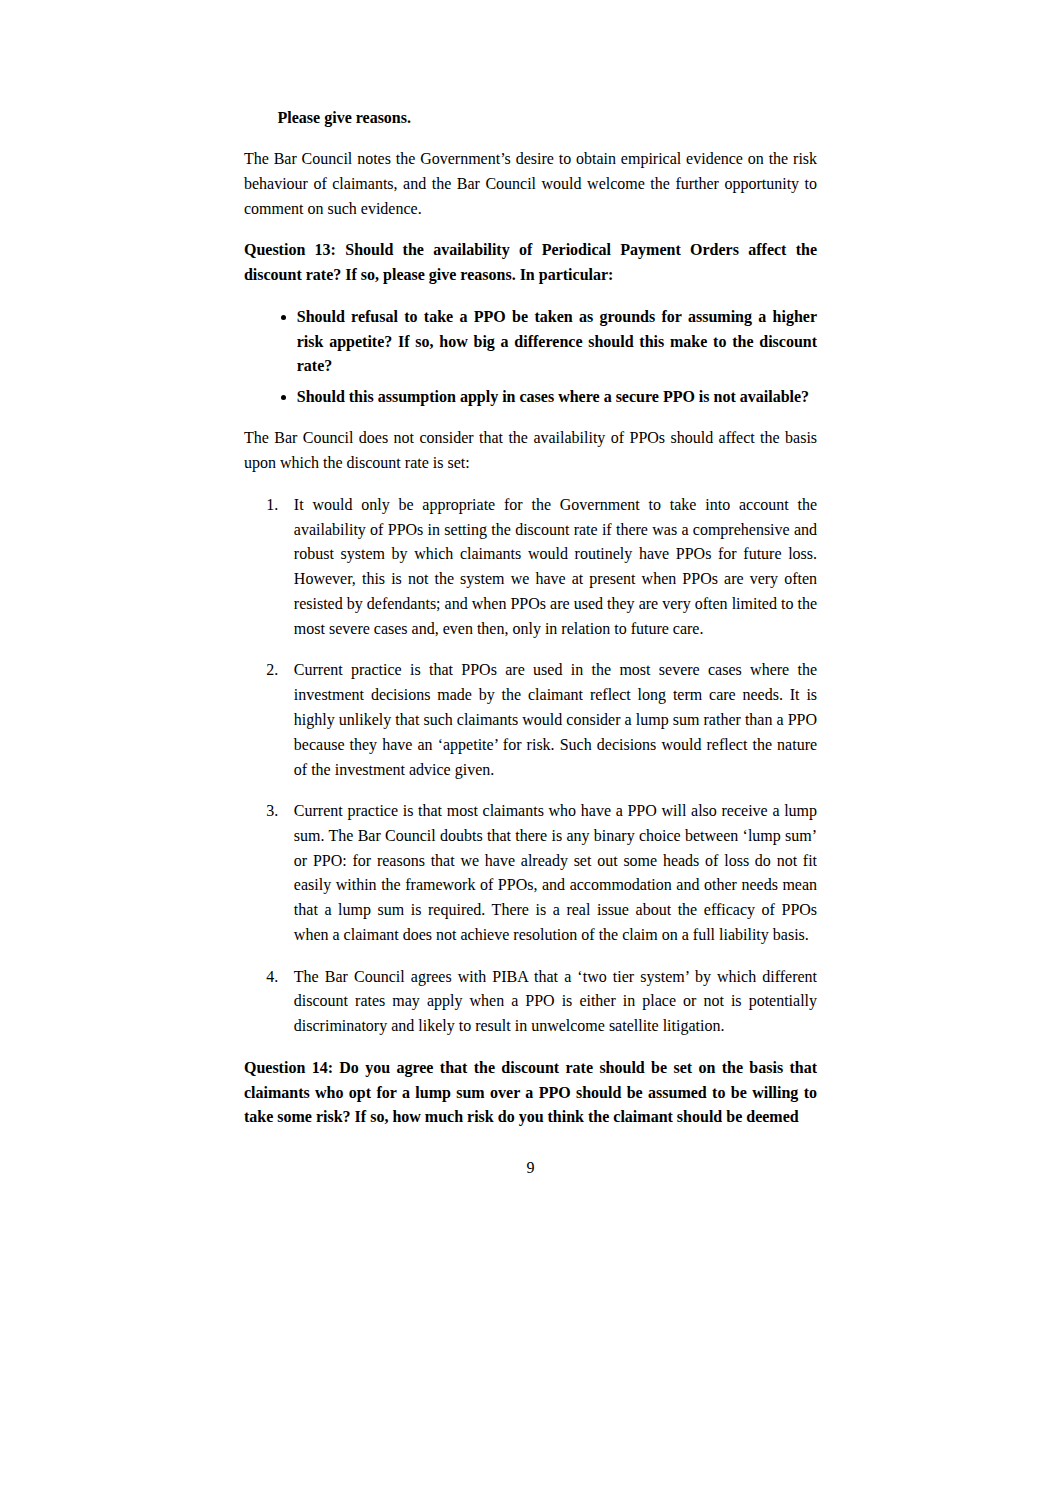Please give reasons.
The Bar Council notes the Government’s desire to obtain empirical evidence on the risk behaviour of claimants, and the Bar Council would welcome the further opportunity to comment on such evidence.
Question 13: Should the availability of Periodical Payment Orders affect the discount rate? If so, please give reasons. In particular:
Should refusal to take a PPO be taken as grounds for assuming a higher risk appetite? If so, how big a difference should this make to the discount rate?
Should this assumption apply in cases where a secure PPO is not available?
The Bar Council does not consider that the availability of PPOs should affect the basis upon which the discount rate is set:
It would only be appropriate for the Government to take into account the availability of PPOs in setting the discount rate if there was a comprehensive and robust system by which claimants would routinely have PPOs for future loss. However, this is not the system we have at present when PPOs are very often resisted by defendants; and when PPOs are used they are very often limited to the most severe cases and, even then, only in relation to future care.
Current practice is that PPOs are used in the most severe cases where the investment decisions made by the claimant reflect long term care needs. It is highly unlikely that such claimants would consider a lump sum rather than a PPO because they have an ‘appetite’ for risk. Such decisions would reflect the nature of the investment advice given.
Current practice is that most claimants who have a PPO will also receive a lump sum. The Bar Council doubts that there is any binary choice between ‘lump sum’ or PPO: for reasons that we have already set out some heads of loss do not fit easily within the framework of PPOs, and accommodation and other needs mean that a lump sum is required. There is a real issue about the efficacy of PPOs when a claimant does not achieve resolution of the claim on a full liability basis.
The Bar Council agrees with PIBA that a ‘two tier system’ by which different discount rates may apply when a PPO is either in place or not is potentially discriminatory and likely to result in unwelcome satellite litigation.
Question 14: Do you agree that the discount rate should be set on the basis that claimants who opt for a lump sum over a PPO should be assumed to be willing to take some risk? If so, how much risk do you think the claimant should be deemed
9